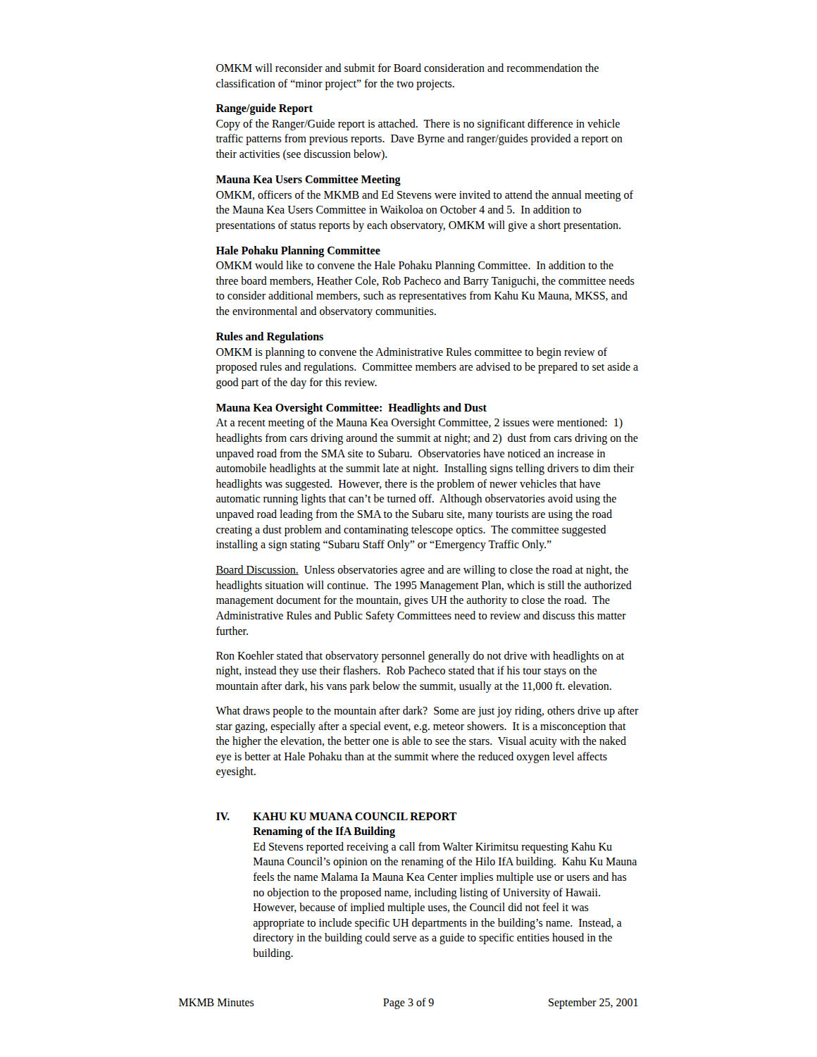OMKM will reconsider and submit for Board consideration and recommendation the classification of “minor project” for the two projects.
Range/guide Report
Copy of the Ranger/Guide report is attached. There is no significant difference in vehicle traffic patterns from previous reports. Dave Byrne and ranger/guides provided a report on their activities (see discussion below).
Mauna Kea Users Committee Meeting
OMKM, officers of the MKMB and Ed Stevens were invited to attend the annual meeting of the Mauna Kea Users Committee in Waikoloa on October 4 and 5. In addition to presentations of status reports by each observatory, OMKM will give a short presentation.
Hale Pohaku Planning Committee
OMKM would like to convene the Hale Pohaku Planning Committee. In addition to the three board members, Heather Cole, Rob Pacheco and Barry Taniguchi, the committee needs to consider additional members, such as representatives from Kahu Ku Mauna, MKSS, and the environmental and observatory communities.
Rules and Regulations
OMKM is planning to convene the Administrative Rules committee to begin review of proposed rules and regulations. Committee members are advised to be prepared to set aside a good part of the day for this review.
Mauna Kea Oversight Committee: Headlights and Dust
At a recent meeting of the Mauna Kea Oversight Committee, 2 issues were mentioned: 1) headlights from cars driving around the summit at night; and 2) dust from cars driving on the unpaved road from the SMA site to Subaru. Observatories have noticed an increase in automobile headlights at the summit late at night. Installing signs telling drivers to dim their headlights was suggested. However, there is the problem of newer vehicles that have automatic running lights that can’t be turned off. Although observatories avoid using the unpaved road leading from the SMA to the Subaru site, many tourists are using the road creating a dust problem and contaminating telescope optics. The committee suggested installing a sign stating “Subaru Staff Only” or “Emergency Traffic Only.”
Board Discussion. Unless observatories agree and are willing to close the road at night, the headlights situation will continue. The 1995 Management Plan, which is still the authorized management document for the mountain, gives UH the authority to close the road. The Administrative Rules and Public Safety Committees need to review and discuss this matter further.
Ron Koehler stated that observatory personnel generally do not drive with headlights on at night, instead they use their flashers. Rob Pacheco stated that if his tour stays on the mountain after dark, his vans park below the summit, usually at the 11,000 ft. elevation.
What draws people to the mountain after dark? Some are just joy riding, others drive up after star gazing, especially after a special event, e.g. meteor showers. It is a misconception that the higher the elevation, the better one is able to see the stars. Visual acuity with the naked eye is better at Hale Pohaku than at the summit where the reduced oxygen level affects eyesight.
IV.
KAHU KU MUANA COUNCIL REPORT
Renaming of the IfA Building
Ed Stevens reported receiving a call from Walter Kirimitsu requesting Kahu Ku Mauna Council’s opinion on the renaming of the Hilo IfA building. Kahu Ku Mauna feels the name Malama Ia Mauna Kea Center implies multiple use or users and has no objection to the proposed name, including listing of University of Hawaii. However, because of implied multiple uses, the Council did not feel it was appropriate to include specific UH departments in the building’s name. Instead, a directory in the building could serve as a guide to specific entities housed in the building.
MKMB Minutes
Page 3 of 9
September 25, 2001